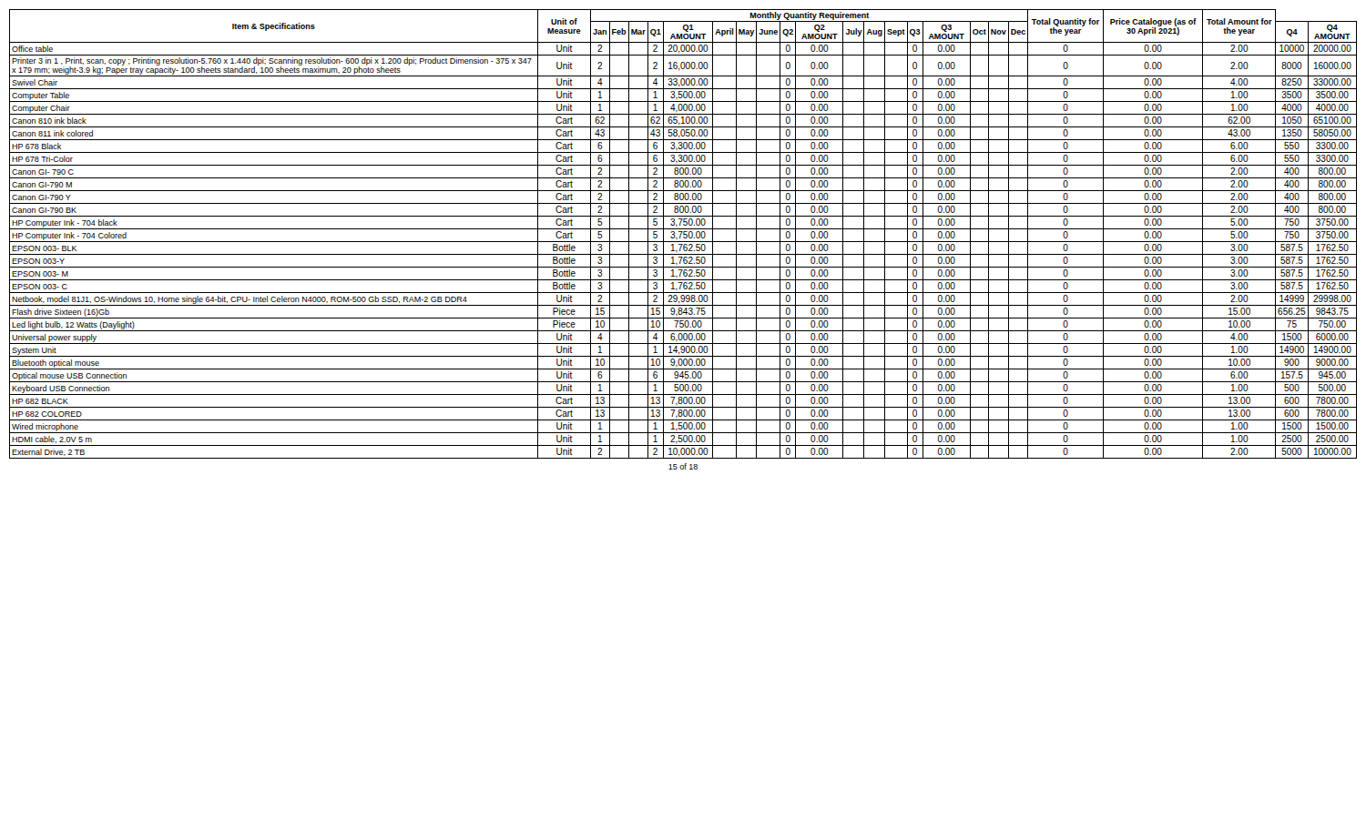| Item & Specifications | Unit of Measure | Monthly Quantity Requirement | Total Quantity for the year | Price Catalogue (as of 30 April 2021) | Total Amount for the year |
| --- | --- | --- | --- | --- | --- |
| Jan | Feb | Mar | Q1 | Q1 AMOUNT | April | May | June | Q2 | Q2 AMOUNT | July | Aug | Sept | Q3 | Q3 AMOUNT | Oct | Nov | Dec | Q4 | Q4 AMOUNT |
| Office table | Unit | 2 | | | 2 | 20,000.00 | | | | 0 | 0.00 | | | | 0 | 0.00 | | | | 0 | 0.00 | 2.00 | 10000 | 20000.00 |
| Printer 3 in 1 , Print, scan, copy ; Printing resolution-5.760 x 1.440 dpi; Scanning resolution- 600 dpi x 1.200 dpi; Product Dimension - 375 x 347 x 179 mm; weight-3.9 kg; Paper tray capacity- 100 sheets standard, 100 sheets maximum, 20 photo sheets | Unit | 2 | | | 2 | 16,000.00 | | | | 0 | 0.00 | | | | 0 | 0.00 | | | | 0 | 0.00 | 2.00 | 8000 | 16000.00 |
| Swivel Chair | Unit | 4 | | | 4 | 33,000.00 | | | | 0 | 0.00 | | | | 0 | 0.00 | | | | 0 | 0.00 | 4.00 | 8250 | 33000.00 |
| Computer Table | Unit | 1 | | | 1 | 3,500.00 | | | | 0 | 0.00 | | | | 0 | 0.00 | | | | 0 | 0.00 | 1.00 | 3500 | 3500.00 |
| Computer Chair | Unit | 1 | | | 1 | 4,000.00 | | | | 0 | 0.00 | | | | 0 | 0.00 | | | | 0 | 0.00 | 1.00 | 4000 | 4000.00 |
| Canon 810 ink black | Cart | 62 | | | 62 | 65,100.00 | | | | 0 | 0.00 | | | | 0 | 0.00 | | | | 0 | 0.00 | 62.00 | 1050 | 65100.00 |
| Canon 811 ink colored | Cart | 43 | | | 43 | 58,050.00 | | | | 0 | 0.00 | | | | 0 | 0.00 | | | | 0 | 0.00 | 43.00 | 1350 | 58050.00 |
| HP 678 Black | Cart | 6 | | | 6 | 3,300.00 | | | | 0 | 0.00 | | | | 0 | 0.00 | | | | 0 | 0.00 | 6.00 | 550 | 3300.00 |
| HP 678 Tri-Color | Cart | 6 | | | 6 | 3,300.00 | | | | 0 | 0.00 | | | | 0 | 0.00 | | | | 0 | 0.00 | 6.00 | 550 | 3300.00 |
| Canon GI- 790 C | Cart | 2 | | | 2 | 800.00 | | | | 0 | 0.00 | | | | 0 | 0.00 | | | | 0 | 0.00 | 2.00 | 400 | 800.00 |
| Canon GI-790 M | Cart | 2 | | | 2 | 800.00 | | | | 0 | 0.00 | | | | 0 | 0.00 | | | | 0 | 0.00 | 2.00 | 400 | 800.00 |
| Canon GI-790 Y | Cart | 2 | | | 2 | 800.00 | | | | 0 | 0.00 | | | | 0 | 0.00 | | | | 0 | 0.00 | 2.00 | 400 | 800.00 |
| Canon GI-790 BK | Cart | 2 | | | 2 | 800.00 | | | | 0 | 0.00 | | | | 0 | 0.00 | | | | 0 | 0.00 | 2.00 | 400 | 800.00 |
| HP Computer Ink - 704 black | Cart | 5 | | | 5 | 3,750.00 | | | | 0 | 0.00 | | | | 0 | 0.00 | | | | 0 | 0.00 | 5.00 | 750 | 3750.00 |
| HP Computer Ink - 704 Colored | Cart | 5 | | | 5 | 3,750.00 | | | | 0 | 0.00 | | | | 0 | 0.00 | | | | 0 | 0.00 | 5.00 | 750 | 3750.00 |
| EPSON 003- BLK | Bottle | 3 | | | 3 | 1,762.50 | | | | 0 | 0.00 | | | | 0 | 0.00 | | | | 0 | 0.00 | 3.00 | 587.5 | 1762.50 |
| EPSON 003-Y | Bottle | 3 | | | 3 | 1,762.50 | | | | 0 | 0.00 | | | | 0 | 0.00 | | | | 0 | 0.00 | 3.00 | 587.5 | 1762.50 |
| EPSON 003- M | Bottle | 3 | | | 3 | 1,762.50 | | | | 0 | 0.00 | | | | 0 | 0.00 | | | | 0 | 0.00 | 3.00 | 587.5 | 1762.50 |
| EPSON 003- C | Bottle | 3 | | | 3 | 1,762.50 | | | | 0 | 0.00 | | | | 0 | 0.00 | | | | 0 | 0.00 | 3.00 | 587.5 | 1762.50 |
| Netbook, model 81J1, OS-Windows 10, Home single 64-bit, CPU- Intel Celeron N4000, ROM-500 Gb SSD, RAM-2 GB DDR4 | Unit | 2 | | | 2 | 29,998.00 | | | | 0 | 0.00 | | | | 0 | 0.00 | | | | 0 | 0.00 | 2.00 | 14999 | 29998.00 |
| Flash drive Sixteen (16)Gb | Piece | 15 | | | 15 | 9,843.75 | | | | 0 | 0.00 | | | | 0 | 0.00 | | | | 0 | 0.00 | 15.00 | 656.25 | 9843.75 |
| Led light bulb, 12 Watts (Daylight) | Piece | 10 | | | 10 | 750.00 | | | | 0 | 0.00 | | | | 0 | 0.00 | | | | 0 | 0.00 | 10.00 | 75 | 750.00 |
| Universal power supply | Unit | 4 | | | 4 | 6,000.00 | | | | 0 | 0.00 | | | | 0 | 0.00 | | | | 0 | 0.00 | 4.00 | 1500 | 6000.00 |
| System Unit | Unit | 1 | | | 1 | 14,900.00 | | | | 0 | 0.00 | | | | 0 | 0.00 | | | | 0 | 0.00 | 1.00 | 14900 | 14900.00 |
| Bluetooth optical mouse | Unit | 10 | | | 10 | 9,000.00 | | | | 0 | 0.00 | | | | 0 | 0.00 | | | | 0 | 0.00 | 10.00 | 900 | 9000.00 |
| Optical mouse USB Connection | Unit | 6 | | | 6 | 945.00 | | | | 0 | 0.00 | | | | 0 | 0.00 | | | | 0 | 0.00 | 6.00 | 157.5 | 945.00 |
| Keyboard USB Connection | Unit | 1 | | | 1 | 500.00 | | | | 0 | 0.00 | | | | 0 | 0.00 | | | | 0 | 0.00 | 1.00 | 500 | 500.00 |
| HP 682 BLACK | Cart | 13 | | | 13 | 7,800.00 | | | | 0 | 0.00 | | | | 0 | 0.00 | | | | 0 | 0.00 | 13.00 | 600 | 7800.00 |
| HP 682 COLORED | Cart | 13 | | | 13 | 7,800.00 | | | | 0 | 0.00 | | | | 0 | 0.00 | | | | 0 | 0.00 | 13.00 | 600 | 7800.00 |
| Wired microphone | Unit | 1 | | | 1 | 1,500.00 | | | | 0 | 0.00 | | | | 0 | 0.00 | | | | 0 | 0.00 | 1.00 | 1500 | 1500.00 |
| HDMI cable, 2.0V 5 m | Unit | 1 | | | 1 | 2,500.00 | | | | 0 | 0.00 | | | | 0 | 0.00 | | | | 0 | 0.00 | 1.00 | 2500 | 2500.00 |
| External Drive, 2 TB | Unit | 2 | | | 2 | 10,000.00 | | | | 0 | 0.00 | | | | 0 | 0.00 | | | | 0 | 0.00 | 2.00 | 5000 | 10000.00 |
15 of 18